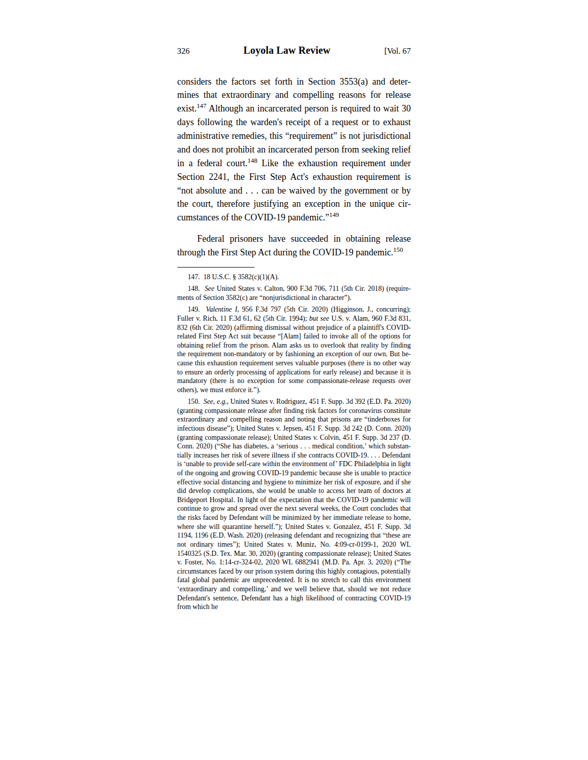326 Loyola Law Review [Vol. 67
considers the factors set forth in Section 3553(a) and determines that extraordinary and compelling reasons for release exist.147 Although an incarcerated person is required to wait 30 days following the warden's receipt of a request or to exhaust administrative remedies, this “requirement” is not jurisdictional and does not prohibit an incarcerated person from seeking relief in a federal court.148 Like the exhaustion requirement under Section 2241, the First Step Act's exhaustion requirement is “not absolute and . . . can be waived by the government or by the court, therefore justifying an exception in the unique circumstances of the COVID-19 pandemic.”149
Federal prisoners have succeeded in obtaining release through the First Step Act during the COVID-19 pandemic.150
18 U.S.C. § 3582(c)(1)(A).
See United States v. Calton, 900 F.3d 706, 711 (5th Cir. 2018) (requirements of Section 3582(c) are “nonjurisdictional in character”).
Valentine I, 956 F.3d 797 (5th Cir. 2020) (Higginson, J., concurring); Fuller v. Rich, 11 F.3d 61, 62 (5th Cir. 1994); but see U.S. v. Alam, 960 F.3d 831, 832 (6th Cir. 2020) (affirming dismissal without prejudice of a plaintiff's COVID-related First Step Act suit because “[Alam] failed to invoke all of the options for obtaining relief from the prison. Alam asks us to overlook that reality by finding the requirement non-mandatory or by fashioning an exception of our own. But because this exhaustion requirement serves valuable purposes (there is no other way to ensure an orderly processing of applications for early release) and because it is mandatory (there is no exception for some compassionate-release requests over others), we must enforce it.”).
See, e.g., United States v. Rodriguez, 451 F. Supp. 3d 392 (E.D. Pa. 2020) (granting compassionate release after finding risk factors for coronavirus constitute extraordinary and compelling reason and noting that prisons are “tinderboxes for infectious disease”); United States v. Jepsen, 451 F. Supp. 3d 242 (D. Conn. 2020) (granting compassionate release); United States v. Colvin, 451 F. Supp. 3d 237 (D. Conn. 2020) (“She has diabetes, a ‘serious . . . medical condition,’ which substantially increases her risk of severe illness if she contracts COVID-19. . . . Defendant is ‘unable to provide self-care within the environment of’ FDC Philadelphia in light of the ongoing and growing COVID-19 pandemic because she is unable to practice effective social distancing and hygiene to minimize her risk of exposure, and if she did develop complications, she would be unable to access her team of doctors at Bridgeport Hospital. In light of the expectation that the COVID-19 pandemic will continue to grow and spread over the next several weeks, the Court concludes that the risks faced by Defendant will be minimized by her immediate release to home, where she will quarantine herself.”); United States v. Gonzalez, 451 F. Supp. 3d 1194, 1196 (E.D. Wash. 2020) (releasing defendant and recognizing that “these are not ordinary times”); United States v. Muniz, No. 4:09-cr-0199-1, 2020 WL 1540325 (S.D. Tex. Mar. 30, 2020) (granting compassionate release); United States v. Foster, No. 1:14-cr-324-02, 2020 WL 6882941 (M.D. Pa. Apr. 3, 2020) (“The circumstances faced by our prison system during this highly contagious, potentially fatal global pandemic are unprecedented. It is no stretch to call this environment ‘extraordinary and compelling,’ and we well believe that, should we not reduce Defendant's sentence, Defendant has a high likelihood of contracting COVID-19 from which he